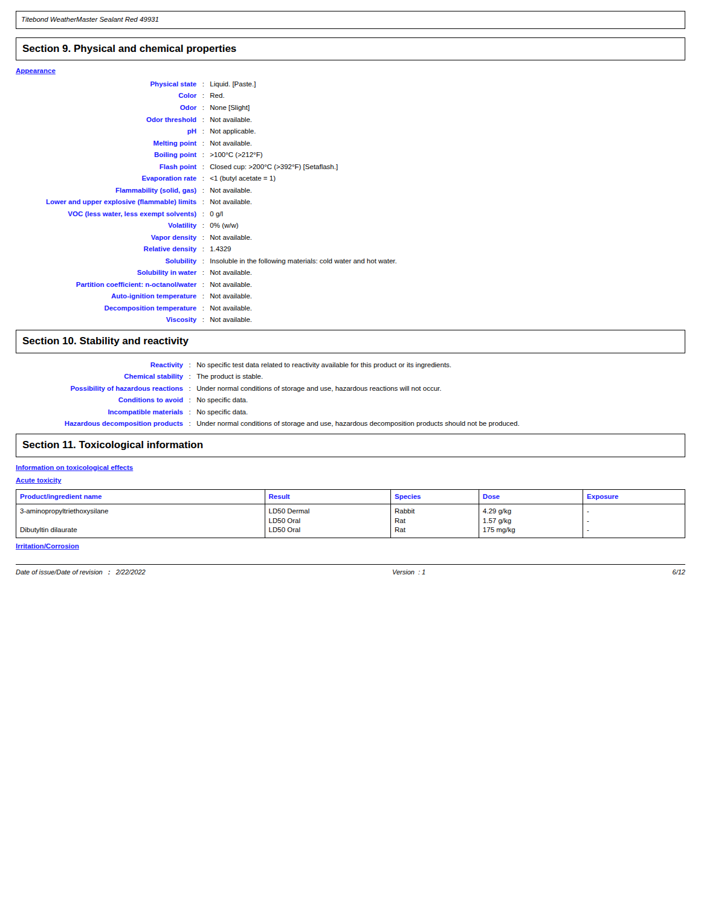Titebond WeatherMaster Sealant Red 49931
Section 9. Physical and chemical properties
Appearance
| Physical state | : | Liquid. [Paste.] |
| Color | : | Red. |
| Odor | : | None [Slight] |
| Odor threshold | : | Not available. |
| pH | : | Not applicable. |
| Melting point | : | Not available. |
| Boiling point | : | >100°C (>212°F) |
| Flash point | : | Closed cup: >200°C (>392°F) [Setaflash.] |
| Evaporation rate | : | <1 (butyl acetate = 1) |
| Flammability (solid, gas) | : | Not available. |
| Lower and upper explosive (flammable) limits | : | Not available. |
| VOC (less water, less exempt solvents) | : | 0 g/l |
| Volatility | : | 0% (w/w) |
| Vapor density | : | Not available. |
| Relative density | : | 1.4329 |
| Solubility | : | Insoluble in the following materials: cold water and hot water. |
| Solubility in water | : | Not available. |
| Partition coefficient: n-octanol/water | : | Not available. |
| Auto-ignition temperature | : | Not available. |
| Decomposition temperature | : | Not available. |
| Viscosity | : | Not available. |
Section 10. Stability and reactivity
| Reactivity | : | No specific test data related to reactivity available for this product or its ingredients. |
| Chemical stability | : | The product is stable. |
| Possibility of hazardous reactions | : | Under normal conditions of storage and use, hazardous reactions will not occur. |
| Conditions to avoid | : | No specific data. |
| Incompatible materials | : | No specific data. |
| Hazardous decomposition products | : | Under normal conditions of storage and use, hazardous decomposition products should not be produced. |
Section 11. Toxicological information
Information on toxicological effects
Acute toxicity
| Product/ingredient name | Result | Species | Dose | Exposure |
| --- | --- | --- | --- | --- |
| 3-aminopropyltriethoxysilane Dibutyltin dilaurate | LD50 Dermal LD50 Oral LD50 Oral | Rabbit Rat Rat | 4.29 g/kg 1.57 g/kg 175 mg/kg | - - - |
Irritation/Corrosion
Date of issue/Date of revision : 2/22/2022 Version : 1 6/12